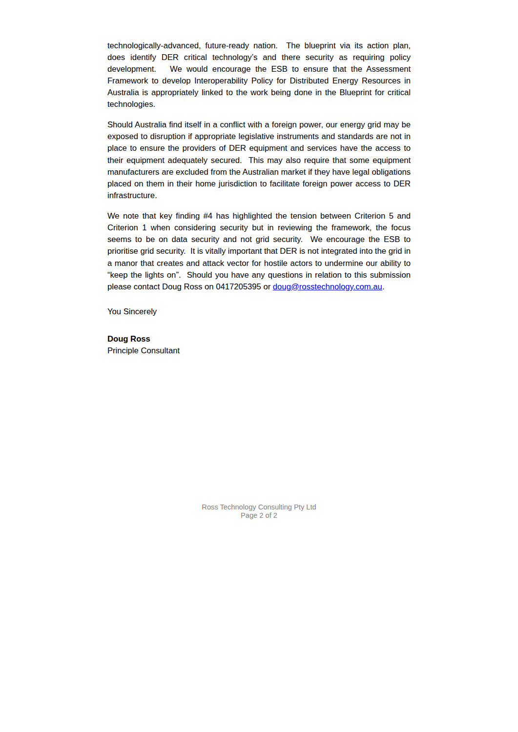technologically-advanced, future-ready nation. The blueprint via its action plan, does identify DER critical technology’s and there security as requiring policy development. We would encourage the ESB to ensure that the Assessment Framework to develop Interoperability Policy for Distributed Energy Resources in Australia is appropriately linked to the work being done in the Blueprint for critical technologies.
Should Australia find itself in a conflict with a foreign power, our energy grid may be exposed to disruption if appropriate legislative instruments and standards are not in place to ensure the providers of DER equipment and services have the access to their equipment adequately secured. This may also require that some equipment manufacturers are excluded from the Australian market if they have legal obligations placed on them in their home jurisdiction to facilitate foreign power access to DER infrastructure.
We note that key finding #4 has highlighted the tension between Criterion 5 and Criterion 1 when considering security but in reviewing the framework, the focus seems to be on data security and not grid security. We encourage the ESB to prioritise grid security. It is vitally important that DER is not integrated into the grid in a manor that creates and attack vector for hostile actors to undermine our ability to “keep the lights on”. Should you have any questions in relation to this submission please contact Doug Ross on 0417205395 or doug@rosstechnology.com.au.
You Sincerely
Doug Ross
Principle Consultant
Ross Technology Consulting Pty Ltd Page 2 of 2